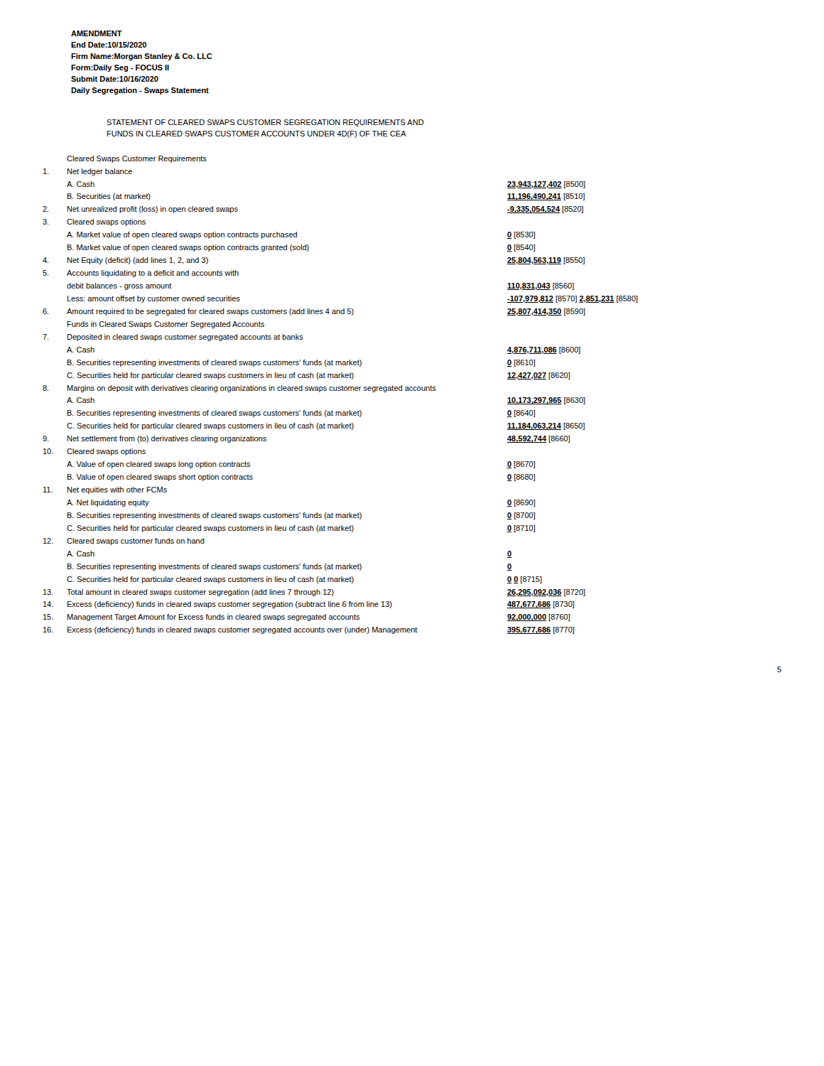AMENDMENT
End Date:10/15/2020
Firm Name:Morgan Stanley & Co. LLC
Form:Daily Seg - FOCUS II
Submit Date:10/16/2020
Daily Segregation - Swaps Statement
STATEMENT OF CLEARED SWAPS CUSTOMER SEGREGATION REQUIREMENTS AND
FUNDS IN CLEARED SWAPS CUSTOMER ACCOUNTS UNDER 4D(F) OF THE CEA
| | Cleared Swaps Customer Requirements | |
| 1. | Net ledger balance | |
| | A. Cash | 23,943,127,402 [8500] |
| | B. Securities (at market) | 11,196,490,241 [8510] |
| 2. | Net unrealized profit (loss) in open cleared swaps | -9,335,054,524 [8520] |
| 3. | Cleared swaps options | |
| | A. Market value of open cleared swaps option contracts purchased | 0 [8530] |
| | B. Market value of open cleared swaps option contracts granted (sold) | 0 [8540] |
| 4. | Net Equity (deficit) (add lines 1, 2, and 3) | 25,804,563,119 [8550] |
| 5. | Accounts liquidating to a deficit and accounts with | |
| | debit balances - gross amount | 110,831,043 [8560] |
| | Less: amount offset by customer owned securities | -107,979,812 [8570] 2,851,231 [8580] |
| 6. | Amount required to be segregated for cleared swaps customers (add lines 4 and 5) | 25,807,414,350 [8590] |
| | Funds in Cleared Swaps Customer Segregated Accounts | |
| 7. | Deposited in cleared swaps customer segregated accounts at banks | |
| | A. Cash | 4,876,711,086 [8600] |
| | B. Securities representing investments of cleared swaps customers' funds (at market) | 0 [8610] |
| | C. Securities held for particular cleared swaps customers in lieu of cash (at market) | 12,427,027 [8620] |
| 8. | Margins on deposit with derivatives clearing organizations in cleared swaps customer segregated accounts | |
| | A. Cash | 10,173,297,965 [8630] |
| | B. Securities representing investments of cleared swaps customers' funds (at market) | 0 [8640] |
| | C. Securities held for particular cleared swaps customers in lieu of cash (at market) | 11,184,063,214 [8650] |
| 9. | Net settlement from (to) derivatives clearing organizations | 48,592,744 [8660] |
| 10. | Cleared swaps options | |
| | A. Value of open cleared swaps long option contracts | 0 [8670] |
| | B. Value of open cleared swaps short option contracts | 0 [8680] |
| 11. | Net equities with other FCMs | |
| | A. Net liquidating equity | 0 [8690] |
| | B. Securities representing investments of cleared swaps customers' funds (at market) | 0 [8700] |
| | C. Securities held for particular cleared swaps customers in lieu of cash (at market) | 0 [8710] |
| 12. | Cleared swaps customer funds on hand | |
| | A. Cash | 0 |
| | B. Securities representing investments of cleared swaps customers' funds (at market) | 0 |
| | C. Securities held for particular cleared swaps customers in lieu of cash (at market) | 0 0 [8715] |
| 13. | Total amount in cleared swaps customer segregation (add lines 7 through 12) | 26,295,092,036 [8720] |
| 14. | Excess (deficiency) funds in cleared swaps customer segregation (subtract line 6 from line 13) | 487,677,686 [8730] |
| 15. | Management Target Amount for Excess funds in cleared swaps segregated accounts | 92,000,000 [8760] |
| 16. | Excess (deficiency) funds in cleared swaps customer segregated accounts over (under) Management | 395,677,686 [8770] |
5